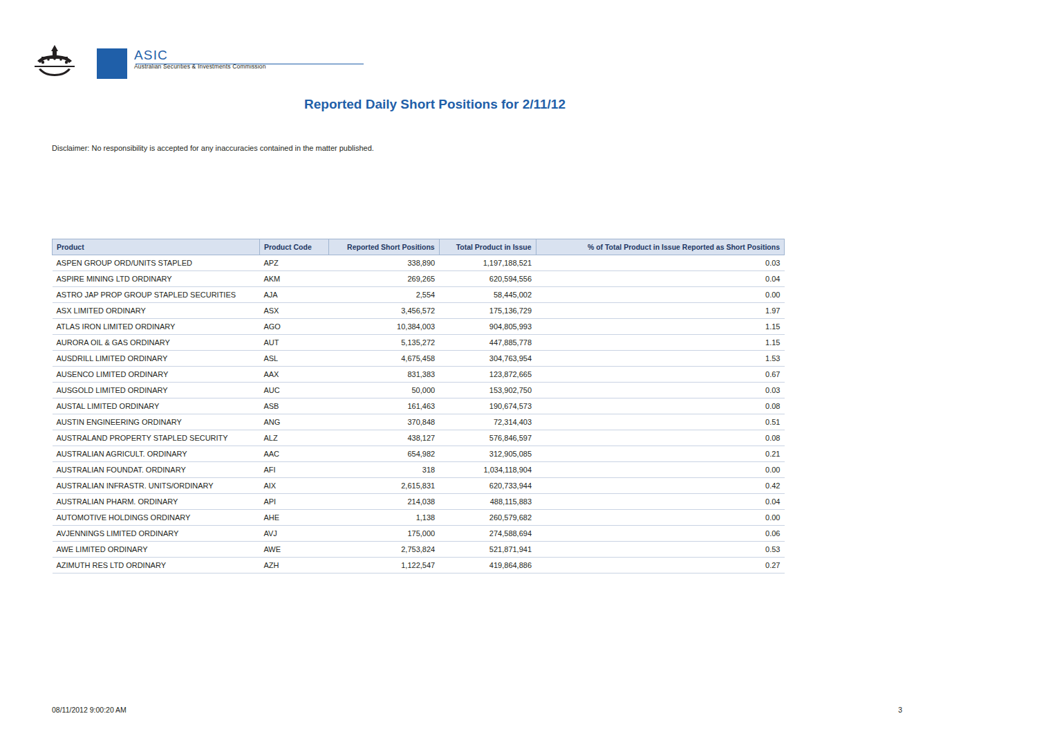ASIC
Australian Securities & Investments Commission
Reported Daily Short Positions for 2/11/12
Disclaimer: No responsibility is accepted for any inaccuracies contained in the matter published.
| Product | Product Code | Reported Short Positions | Total Product in Issue | % of Total Product in Issue Reported as Short Positions |
| --- | --- | --- | --- | --- |
| ASPEN GROUP ORD/UNITS STAPLED | APZ | 338,890 | 1,197,188,521 | 0.03 |
| ASPIRE MINING LTD ORDINARY | AKM | 269,265 | 620,594,556 | 0.04 |
| ASTRO JAP PROP GROUP STAPLED SECURITIES | AJA | 2,554 | 58,445,002 | 0.00 |
| ASX LIMITED ORDINARY | ASX | 3,456,572 | 175,136,729 | 1.97 |
| ATLAS IRON LIMITED ORDINARY | AGO | 10,384,003 | 904,805,993 | 1.15 |
| AURORA OIL & GAS ORDINARY | AUT | 5,135,272 | 447,885,778 | 1.15 |
| AUSDRILL LIMITED ORDINARY | ASL | 4,675,458 | 304,763,954 | 1.53 |
| AUSENCO LIMITED ORDINARY | AAX | 831,383 | 123,872,665 | 0.67 |
| AUSGOLD LIMITED ORDINARY | AUC | 50,000 | 153,902,750 | 0.03 |
| AUSTAL LIMITED ORDINARY | ASB | 161,463 | 190,674,573 | 0.08 |
| AUSTIN ENGINEERING ORDINARY | ANG | 370,848 | 72,314,403 | 0.51 |
| AUSTRALAND PROPERTY STAPLED SECURITY | ALZ | 438,127 | 576,846,597 | 0.08 |
| AUSTRALIAN AGRICULT. ORDINARY | AAC | 654,982 | 312,905,085 | 0.21 |
| AUSTRALIAN FOUNDAT. ORDINARY | AFI | 318 | 1,034,118,904 | 0.00 |
| AUSTRALIAN INFRASTR. UNITS/ORDINARY | AIX | 2,615,831 | 620,733,944 | 0.42 |
| AUSTRALIAN PHARM. ORDINARY | API | 214,038 | 488,115,883 | 0.04 |
| AUTOMOTIVE HOLDINGS ORDINARY | AHE | 1,138 | 260,579,682 | 0.00 |
| AVJENNINGS LIMITED ORDINARY | AVJ | 175,000 | 274,588,694 | 0.06 |
| AWE LIMITED ORDINARY | AWE | 2,753,824 | 521,871,941 | 0.53 |
| AZIMUTH RES LTD ORDINARY | AZH | 1,122,547 | 419,864,886 | 0.27 |
08/11/2012 9:00:20 AM 3